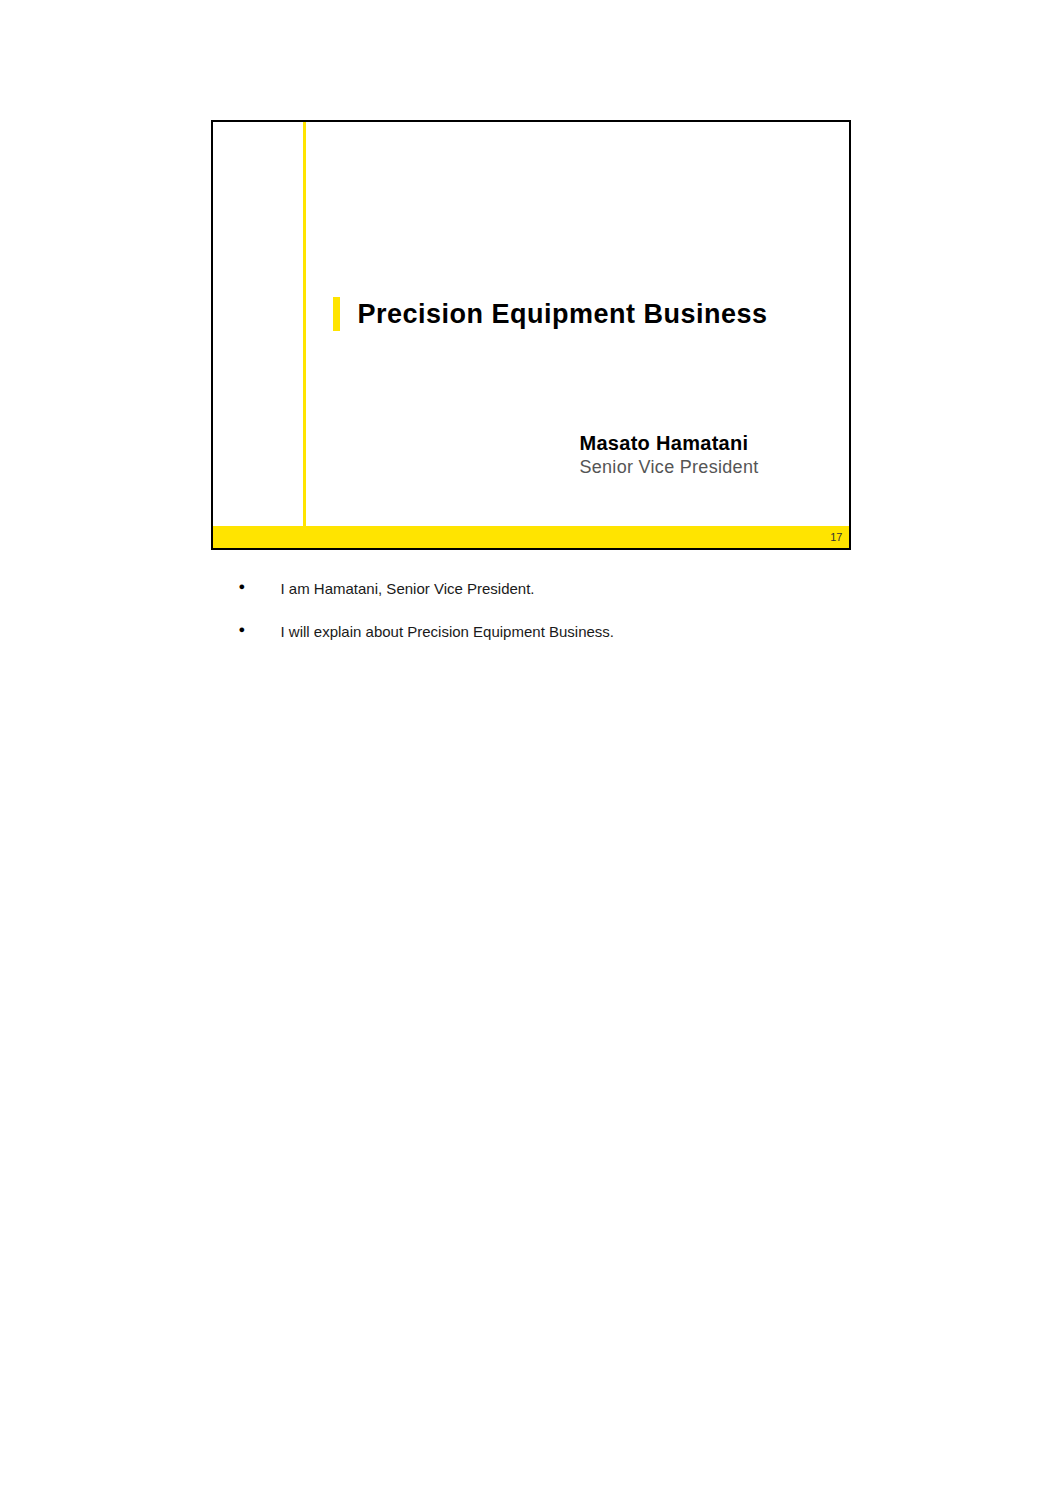Precision Equipment Business
Masato Hamatani
Senior Vice President
17
I am Hamatani, Senior Vice President.
I will explain about Precision Equipment Business.